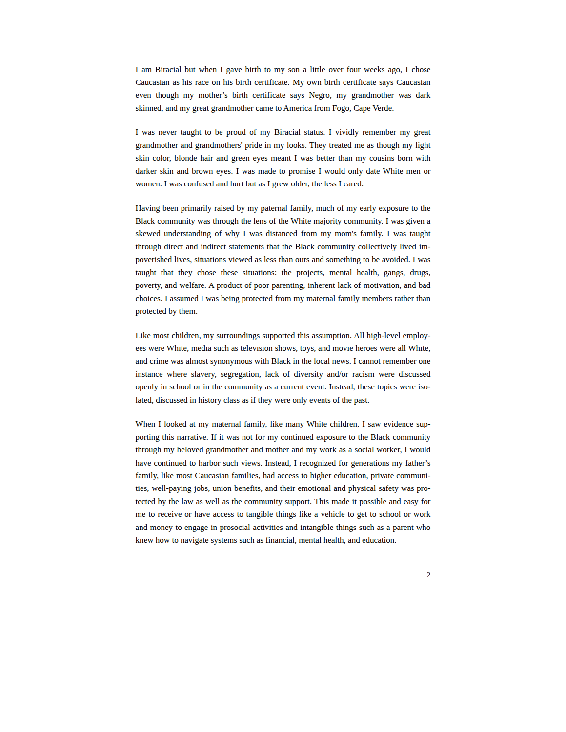I am Biracial but when I gave birth to my son a little over four weeks ago, I chose Caucasian as his race on his birth certificate. My own birth certificate says Caucasian even though my mother’s birth certificate says Negro, my grandmother was dark skinned, and my great grandmother came to America from Fogo, Cape Verde.
I was never taught to be proud of my Biracial status. I vividly remember my great grandmother and grandmothers' pride in my looks. They treated me as though my light skin color, blonde hair and green eyes meant I was better than my cousins born with darker skin and brown eyes. I was made to promise I would only date White men or women. I was confused and hurt but as I grew older, the less I cared.
Having been primarily raised by my paternal family, much of my early exposure to the Black community was through the lens of the White majority community. I was given a skewed understanding of why I was distanced from my mom's family. I was taught through direct and indirect statements that the Black community collectively lived impoverished lives, situations viewed as less than ours and something to be avoided. I was taught that they chose these situations: the projects, mental health, gangs, drugs, poverty, and welfare. A product of poor parenting, inherent lack of motivation, and bad choices. I assumed I was being protected from my maternal family members rather than protected by them.
Like most children, my surroundings supported this assumption. All high-level employees were White, media such as television shows, toys, and movie heroes were all White, and crime was almost synonymous with Black in the local news. I cannot remember one instance where slavery, segregation, lack of diversity and/or racism were discussed openly in school or in the community as a current event. Instead, these topics were isolated, discussed in history class as if they were only events of the past.
When I looked at my maternal family, like many White children, I saw evidence supporting this narrative. If it was not for my continued exposure to the Black community through my beloved grandmother and mother and my work as a social worker, I would have continued to harbor such views. Instead, I recognized for generations my father’s family, like most Caucasian families, had access to higher education, private communities, well-paying jobs, union benefits, and their emotional and physical safety was protected by the law as well as the community support. This made it possible and easy for me to receive or have access to tangible things like a vehicle to get to school or work and money to engage in prosocial activities and intangible things such as a parent who knew how to navigate systems such as financial, mental health, and education.
2